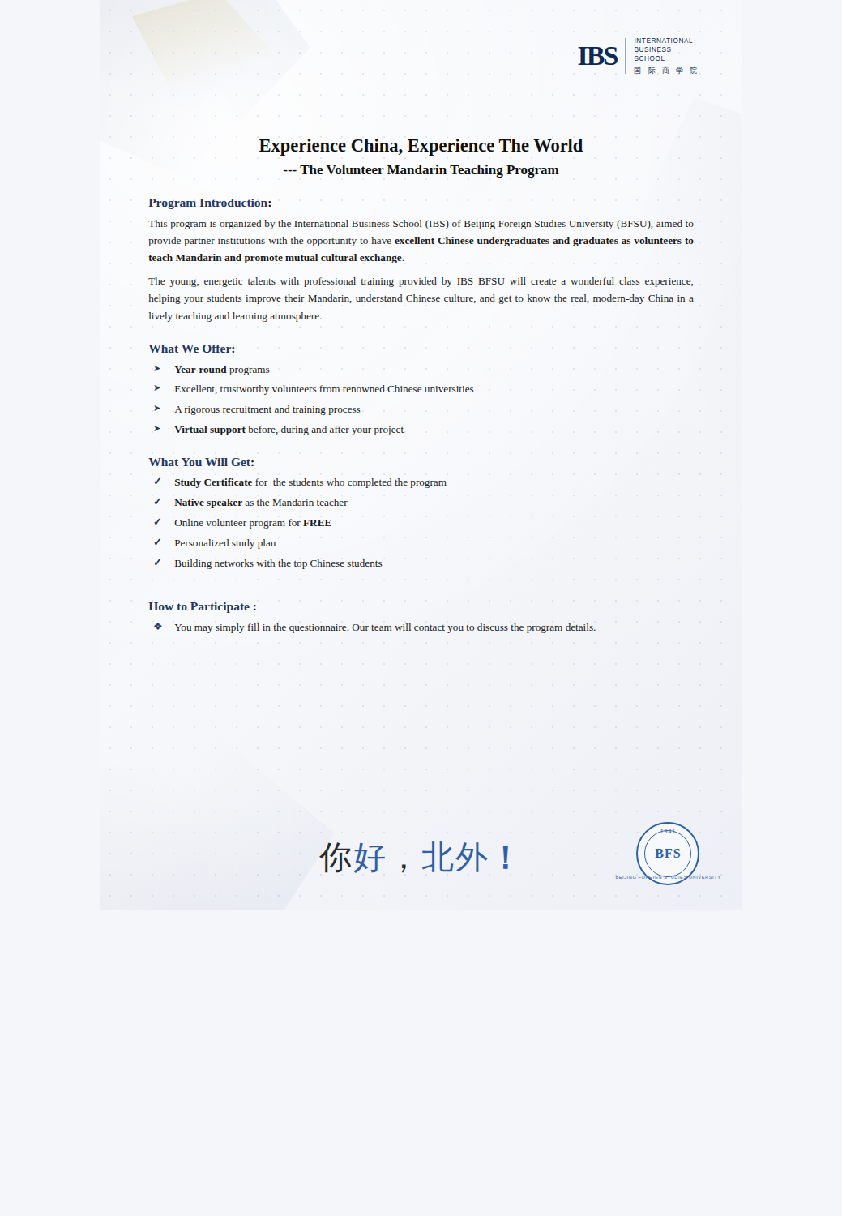IBS
International
Business
School
国 际 商 学 院
Experience China, Experience The World
--- The Volunteer Mandarin Teaching Program
Program Introduction:
This program is organized by the International Business School (IBS) of Beijing Foreign Studies University (BFSU), aimed to provide partner institutions with the opportunity to have excellent Chinese undergraduates and graduates as volunteers to teach Mandarin and promote mutual cultural exchange.
The young, energetic talents with professional training provided by IBS BFSU will create a wonderful class experience, helping your students improve their Mandarin, understand Chinese culture, and get to know the real, modern-day China in a lively teaching and learning atmosphere.
What We Offer:
Year-round programs
Excellent, trustworthy volunteers from renowned Chinese universities
A rigorous recruitment and training process
Virtual support before, during and after your project
What You Will Get:
Study Certificate for the students who completed the program
Native speaker as the Mandarin teacher
Online volunteer program for FREE
Personalized study plan
Building networks with the top Chinese students
How to Participate :
You may simply fill in the questionnaire. Our team will contact you to discuss the program details.
你好，北外！
1941
BFS
BEIJING FOREIGN STUDIES UNIVERSITY